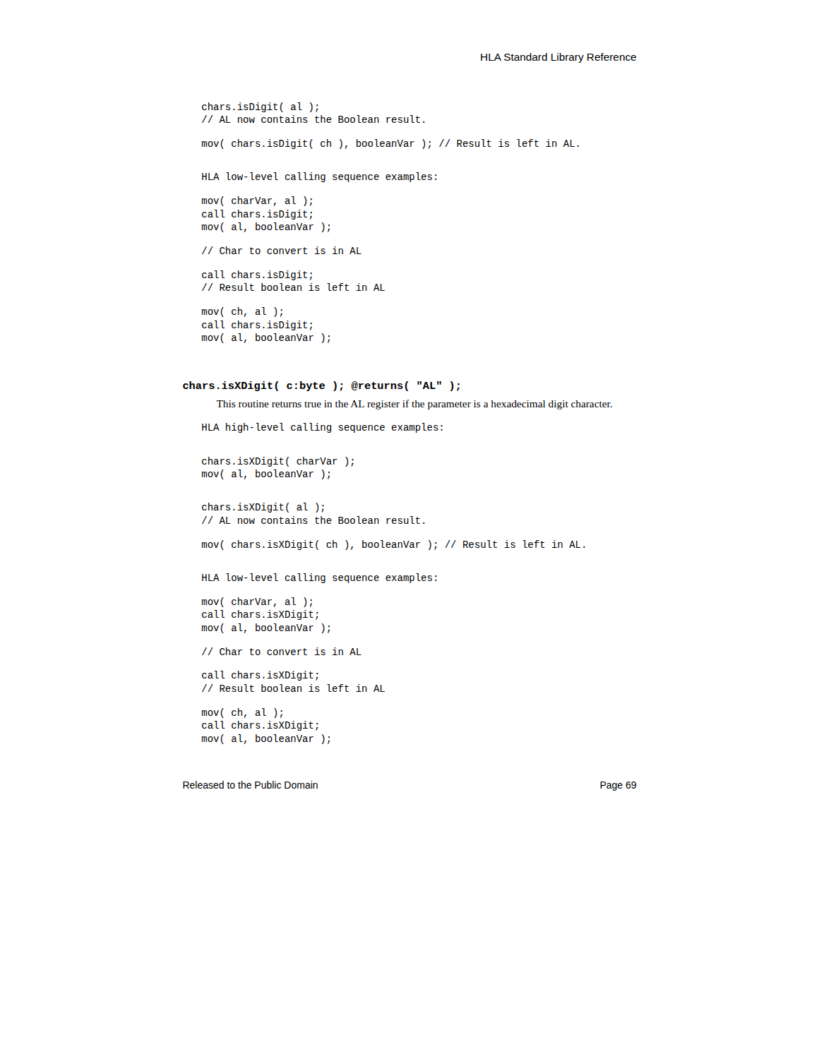HLA Standard Library Reference
chars.isDigit( al );
// AL now contains the Boolean result.
mov( chars.isDigit( ch ), booleanVar ); // Result is left in AL.
HLA low-level calling sequence examples:
mov( charVar, al );
call chars.isDigit;
mov( al, booleanVar );
// Char to convert is in AL
call chars.isDigit;
// Result boolean is left in AL
mov( ch, al );
call chars.isDigit;
mov( al, booleanVar );
chars.isXDigit( c:byte ); @returns( "AL" );
This routine returns true in the AL register if the parameter is a hexadecimal digit character.
HLA high-level calling sequence examples:
chars.isXDigit( charVar );
mov( al, booleanVar );
chars.isXDigit( al );
// AL now contains the Boolean result.
mov( chars.isXDigit( ch ), booleanVar ); // Result is left in AL.
HLA low-level calling sequence examples:
mov( charVar, al );
call chars.isXDigit;
mov( al, booleanVar );
// Char to convert is in AL
call chars.isXDigit;
// Result boolean is left in AL
mov( ch, al );
call chars.isXDigit;
mov( al, booleanVar );
Released to the Public Domain Page 69